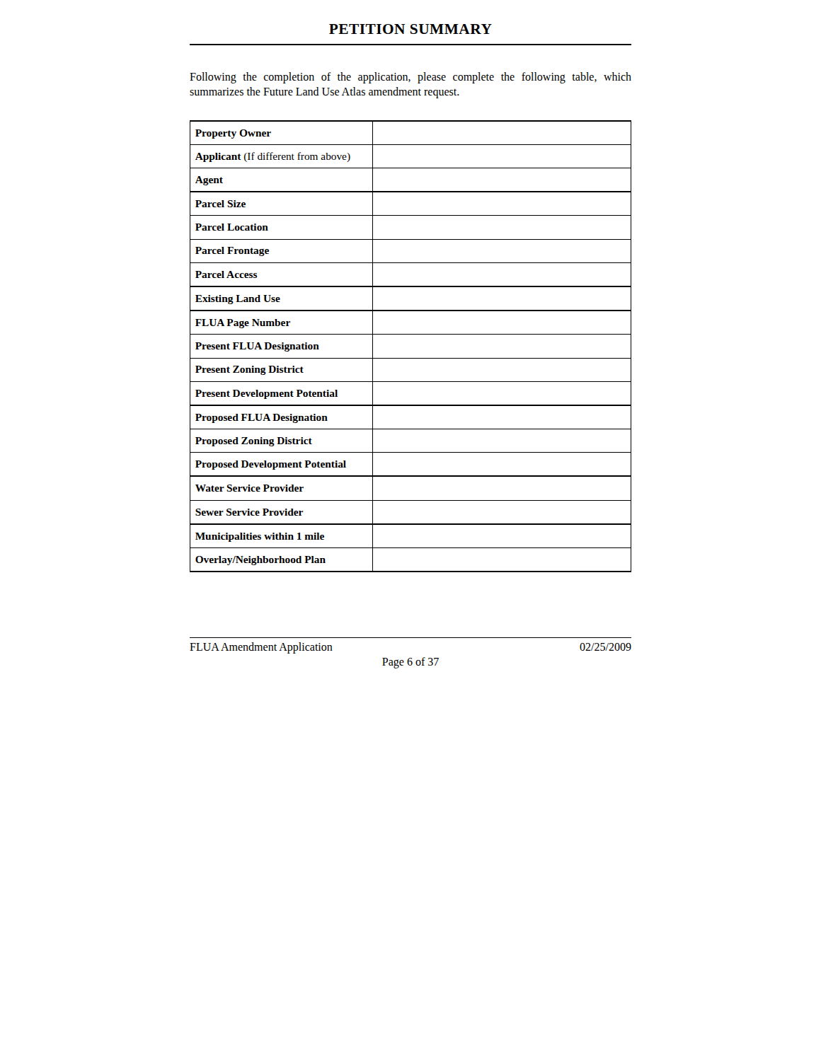PETITION SUMMARY
Following the completion of the application, please complete the following table, which summarizes the Future Land Use Atlas amendment request.
| Property Owner | |
| Applicant (If different from above) | |
| Agent | |
| Parcel Size | |
| Parcel Location | |
| Parcel Frontage | |
| Parcel Access | |
| Existing Land Use | |
| FLUA Page Number | |
| Present FLUA Designation | |
| Present Zoning District | |
| Present Development Potential | |
| Proposed FLUA Designation | |
| Proposed Zoning District | |
| Proposed Development Potential | |
| Water Service Provider | |
| Sewer Service Provider | |
| Municipalities within 1 mile | |
| Overlay/Neighborhood Plan | |
FLUA Amendment Application 02/25/2009
Page 6 of 37